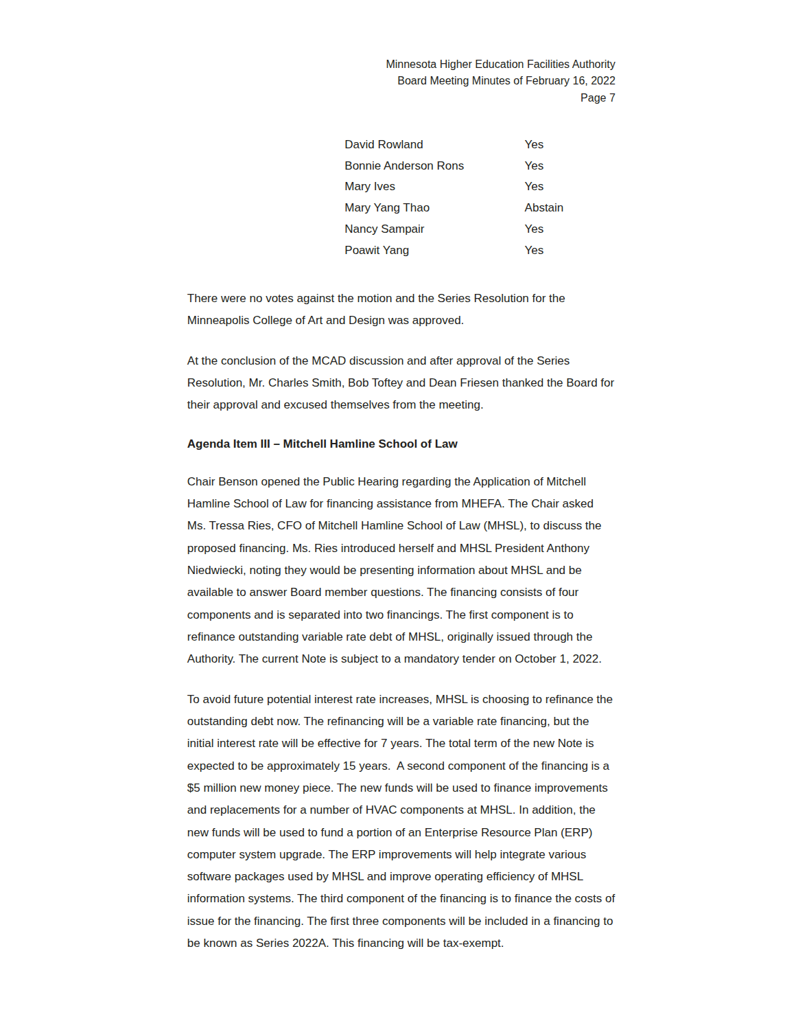Minnesota Higher Education Facilities Authority
Board Meeting Minutes of February 16, 2022
Page 7
| David Rowland | Yes |
| Bonnie Anderson Rons | Yes |
| Mary Ives | Yes |
| Mary Yang Thao | Abstain |
| Nancy Sampair | Yes |
| Poawit Yang | Yes |
There were no votes against the motion and the Series Resolution for the Minneapolis College of Art and Design was approved.
At the conclusion of the MCAD discussion and after approval of the Series Resolution, Mr. Charles Smith, Bob Toftey and Dean Friesen thanked the Board for their approval and excused themselves from the meeting.
Agenda Item III – Mitchell Hamline School of Law
Chair Benson opened the Public Hearing regarding the Application of Mitchell Hamline School of Law for financing assistance from MHEFA. The Chair asked Ms. Tressa Ries, CFO of Mitchell Hamline School of Law (MHSL), to discuss the proposed financing. Ms. Ries introduced herself and MHSL President Anthony Niedwiecki, noting they would be presenting information about MHSL and be available to answer Board member questions. The financing consists of four components and is separated into two financings. The first component is to refinance outstanding variable rate debt of MHSL, originally issued through the Authority. The current Note is subject to a mandatory tender on October 1, 2022.
To avoid future potential interest rate increases, MHSL is choosing to refinance the outstanding debt now. The refinancing will be a variable rate financing, but the initial interest rate will be effective for 7 years. The total term of the new Note is expected to be approximately 15 years. A second component of the financing is a $5 million new money piece. The new funds will be used to finance improvements and replacements for a number of HVAC components at MHSL. In addition, the new funds will be used to fund a portion of an Enterprise Resource Plan (ERP) computer system upgrade. The ERP improvements will help integrate various software packages used by MHSL and improve operating efficiency of MHSL information systems. The third component of the financing is to finance the costs of issue for the financing. The first three components will be included in a financing to be known as Series 2022A. This financing will be tax-exempt.